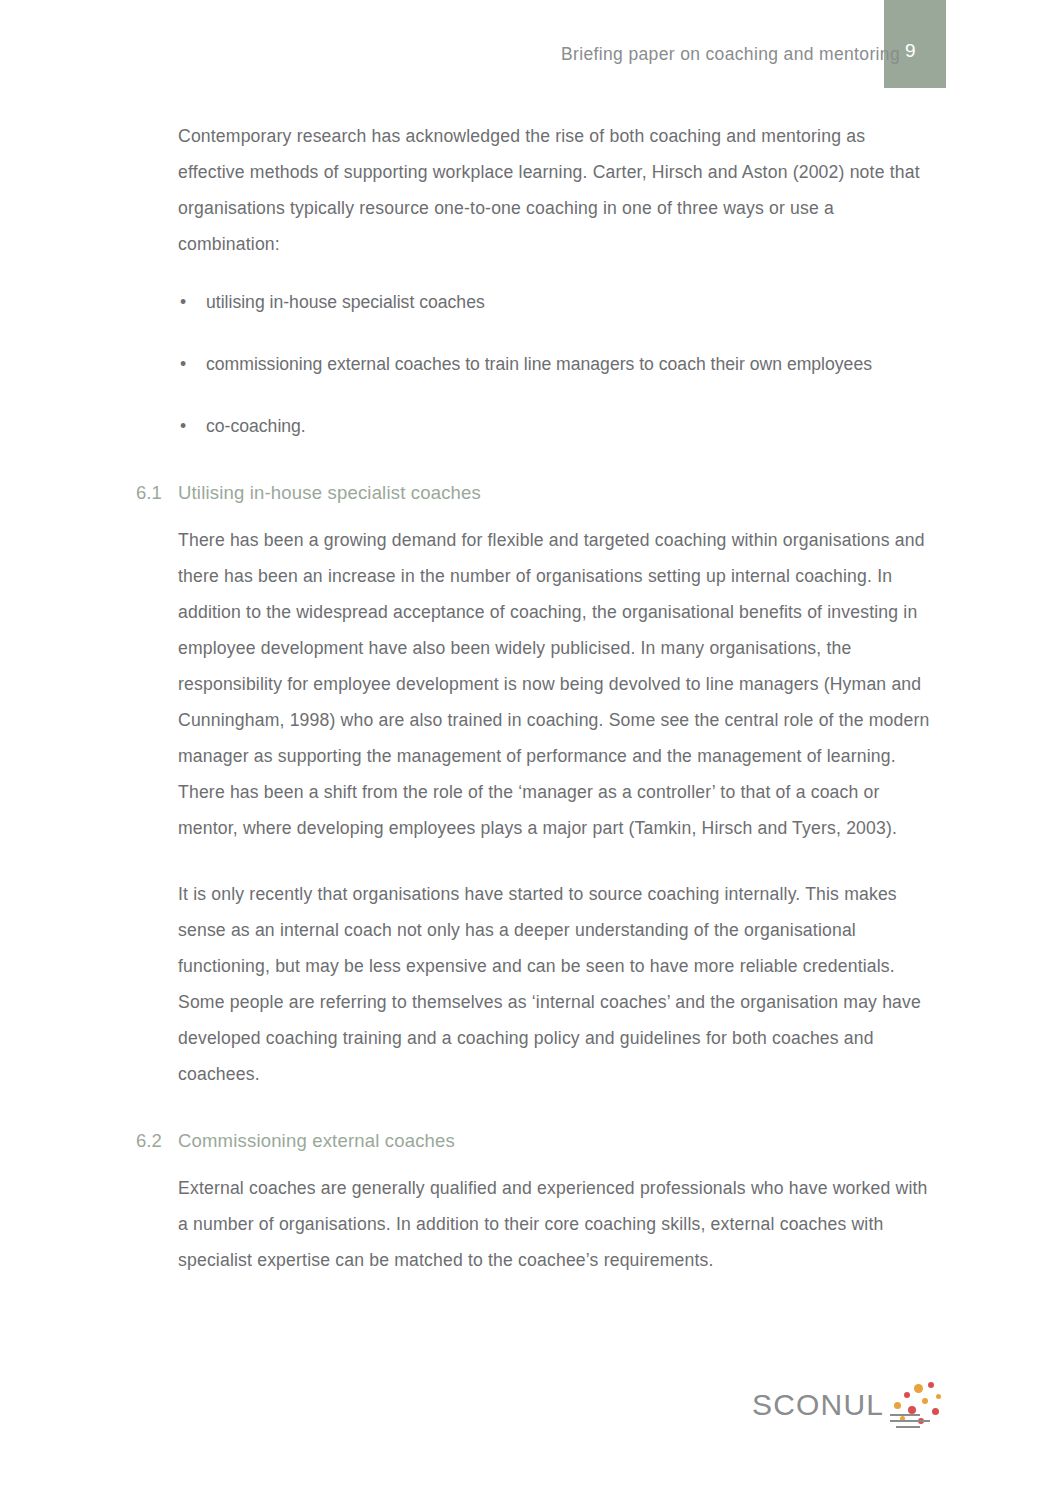Briefing paper on coaching and mentoring
9
Contemporary research has acknowledged the rise of both coaching and mentoring as effective methods of supporting workplace learning. Carter, Hirsch and Aston (2002) note that organisations typically resource one-to-one coaching in one of three ways or use a combination:
utilising in-house specialist coaches
commissioning external coaches to train line managers to coach their own employees
co-coaching.
6.1
Utilising in-house specialist coaches
There has been a growing demand for flexible and targeted coaching within organisations and there has been an increase in the number of organisations setting up internal coaching. In addition to the widespread acceptance of coaching, the organisational benefits of investing in employee development have also been widely publicised. In many organisations, the responsibility for employee development is now being devolved to line managers (Hyman and Cunningham, 1998) who are also trained in coaching. Some see the central role of the modern manager as supporting the management of performance and the management of learning. There has been a shift from the role of the ‘manager as a controller’ to that of a coach or mentor, where developing employees plays a major part (Tamkin, Hirsch and Tyers, 2003).
It is only recently that organisations have started to source coaching internally. This makes sense as an internal coach not only has a deeper understanding of the organisational functioning, but may be less expensive and can be seen to have more reliable credentials. Some people are referring to themselves as ‘internal coaches’ and the organisation may have developed coaching training and a coaching policy and guidelines for both coaches and coachees.
6.2
Commissioning external coaches
External coaches are generally qualified and experienced professionals who have worked with a number of organisations. In addition to their core coaching skills, external coaches with specialist expertise can be matched to the coachee’s requirements.
SCONUL